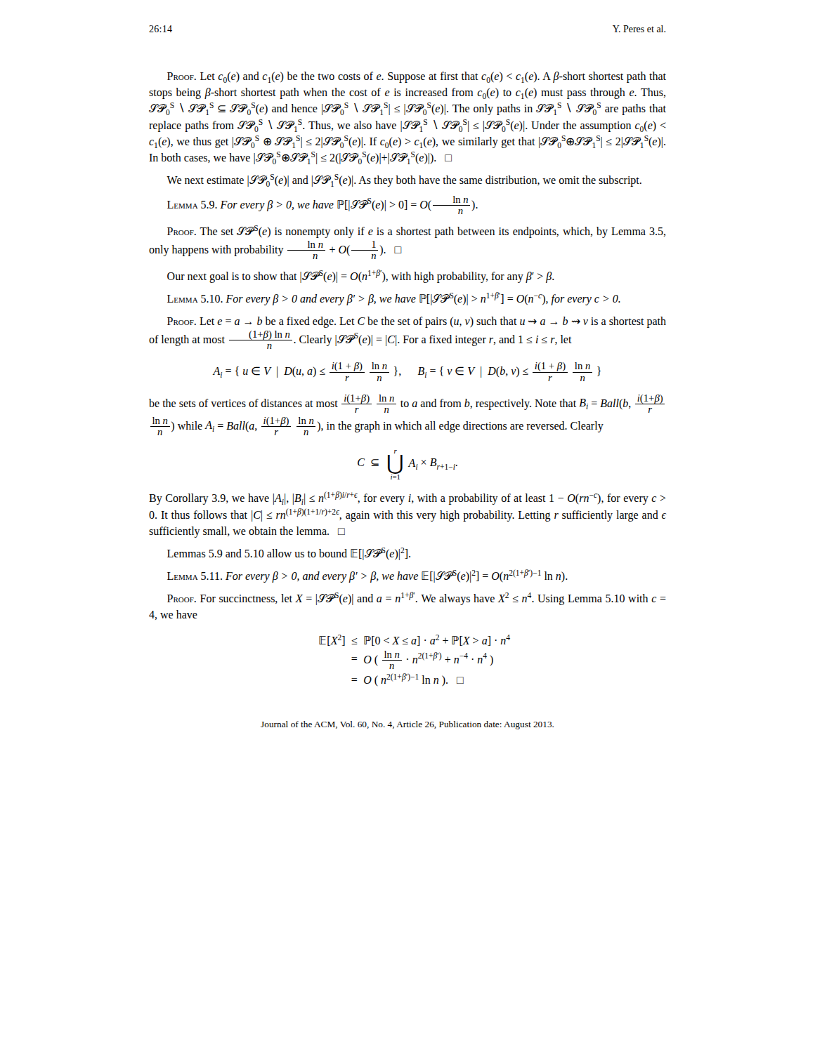26:14 Y. Peres et al.
Proof. Let c0(e) and c1(e) be the two costs of e. Suppose at first that c0(e) < c1(e). A β-short shortest path that stops being β-short shortest path when the cost of e is increased from c0(e) to c1(e) must pass through e. Thus, 𝒮𝒫0S ∖ 𝒮𝒫1S ⊆ 𝒮𝒫0S(e) and hence |𝒮𝒫0S ∖ 𝒮𝒫1S| ≤ |𝒮𝒫0S(e)|. The only paths in 𝒮𝒫1S ∖ 𝒮𝒫0S are paths that replace paths from 𝒮𝒫0S ∖ 𝒮𝒫1S. Thus, we also have |𝒮𝒫1S ∖ 𝒮𝒫0S| ≤ |𝒮𝒫0S(e)|. Under the assumption c0(e) < c1(e), we thus get |𝒮𝒫0S ⊕ 𝒮𝒫1S| ≤ 2|𝒮𝒫0S(e)|. If c0(e) > c1(e), we similarly get that |𝒮𝒫0S⊕𝒮𝒫1S| ≤ 2|𝒮𝒫1S(e)|. In both cases, we have |𝒮𝒫0S⊕𝒮𝒫1S| ≤ 2(|𝒮𝒫0S(e)|+|𝒮𝒫1S(e)|). □
We next estimate |𝒮𝒫0S(e)| and |𝒮𝒫1S(e)|. As they both have the same distribution, we omit the subscript.
Lemma 5.9. For every β > 0, we have ℙ[|𝒮𝒫S(e)| > 0] = O(ln n n).
Proof. The set 𝒮𝒫S(e) is nonempty only if e is a shortest path between its endpoints, which, by Lemma 3.5, only happens with probability ln n n + O(1 n). □
Our next goal is to show that |𝒮𝒫S(e)| = O(n1+β′), with high probability, for any β′ > β.
Lemma 5.10. For every β > 0 and every β′ > β, we have ℙ[|𝒮𝒫S(e)| > n1+β′] = O(n−c), for every c > 0.
Proof. Let e = a → b be a fixed edge. Let C be the set of pairs (u, v) such that u ⇝ a → b ⇝ v is a shortest path of length at most (1+β) ln n n. Clearly |𝒮𝒫S(e)| = |C|. For a fixed integer r, and 1 ≤ i ≤ r, let
Ai = { u ∈ V | D(u, a) ≤ i(1 + β) r ln n n }, Bi = { v ∈ V | D(b, v) ≤ i(1 + β) r ln n n }
be the sets of vertices of distances at most i(1+β) r ln n n to a and from b, respectively. Note that Bi = Ball(b, i(1+β) r ln n n) while Ai = Ball(a, i(1+β) r ln n n), in the graph in which all edge directions are reversed. Clearly
C ⊆ r⋃i=1 Ai × Br+1−i.
By Corollary 3.9, we have |Ai|, |Bi| ≤ n(1+β)i/r+ϵ, for every i, with a probability of at least 1 − O(rn−c), for every c > 0. It thus follows that |C| ≤ rn(1+β)(1+1/r)+2ϵ, again with this very high probability. Letting r sufficiently large and ϵ sufficiently small, we obtain the lemma. □
Lemmas 5.9 and 5.10 allow us to bound 𝔼[|𝒮𝒫S(e)|2].
Lemma 5.11. For every β > 0, and every β′ > β, we have 𝔼[|𝒮𝒫S(e)|2] = O(n2(1+β′)−1 ln n).
Proof. For succinctness, let X = |𝒮𝒫S(e)| and a = n1+β′. We always have X2 ≤ n4. Using Lemma 5.10 with c = 4, we have
𝔼[X2]≤ℙ[0 < X ≤ a] · a2 + ℙ[X > a] · n4 =O ( ln n n · n2(1+β′) + n−4 · n4 ) =O ( n2(1+β′)−1 ln n ). □
Journal of the ACM, Vol. 60, No. 4, Article 26, Publication date: August 2013.